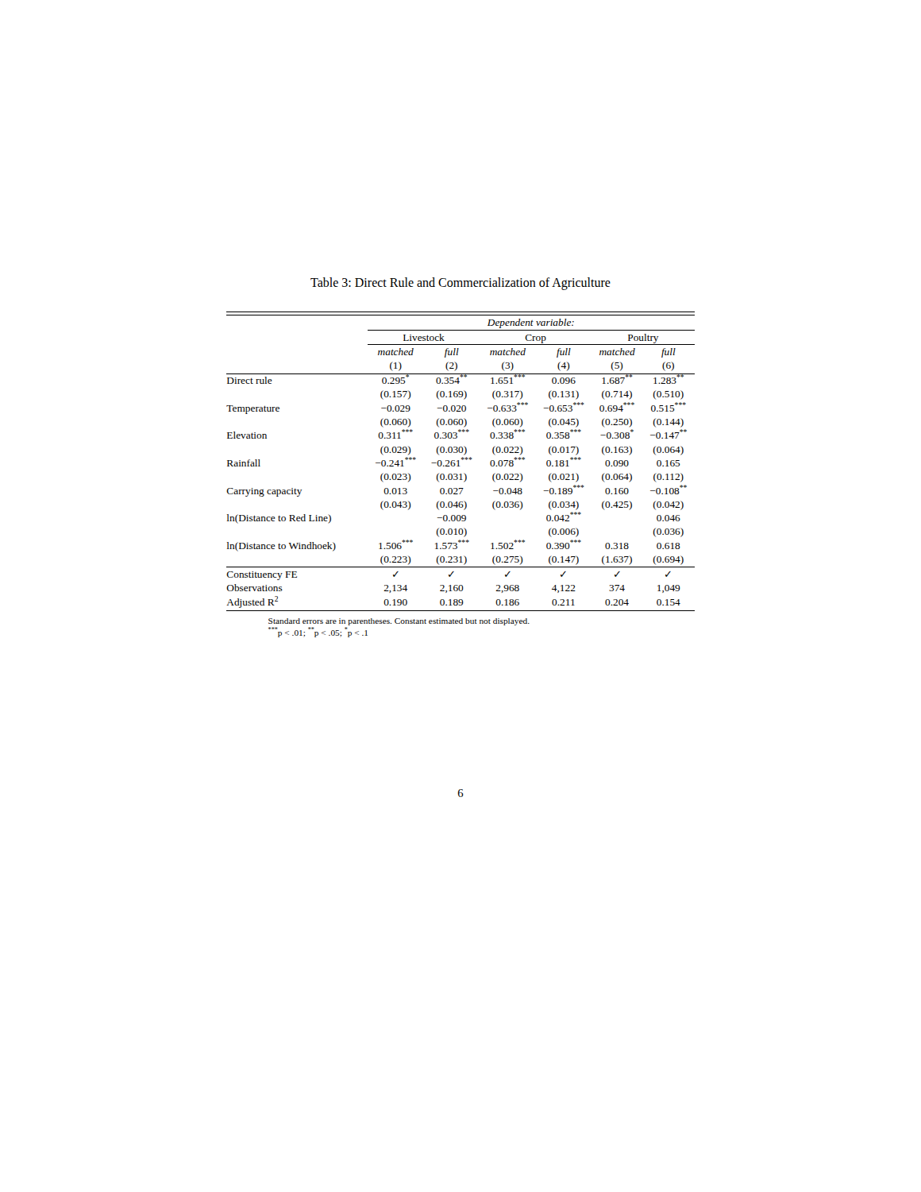Table 3: Direct Rule and Commercialization of Agriculture
| | Dependent variable: |
| | Livestock | Crop | Poultry |
| | matched | full | matched | full | matched | full |
| | (1) | (2) | (3) | (4) | (5) | (6) |
| Direct rule | 0.295 * | 0.354 ** | 1.651 *** | 0.096 | 1.687 ** | 1.283 ** |
| | (0.157) | (0.169) | (0.317) | (0.131) | (0.714) | (0.510) |
| Temperature | −0.029 | −0.020 | −0.633 *** | −0.653 *** | 0.694 *** | 0.515 *** |
| | (0.060) | (0.060) | (0.060) | (0.045) | (0.250) | (0.144) |
| Elevation | 0.311 *** | 0.303 *** | 0.338 *** | 0.358 *** | −0.308 * | −0.147 ** |
| | (0.029) | (0.030) | (0.022) | (0.017) | (0.163) | (0.064) |
| Rainfall | −0.241 *** | −0.261 *** | 0.078 *** | 0.181 *** | 0.090 | 0.165 |
| | (0.023) | (0.031) | (0.022) | (0.021) | (0.064) | (0.112) |
| Carrying capacity | 0.013 | 0.027 | −0.048 | −0.189 *** | 0.160 | −0.108 ** |
| | (0.043) | (0.046) | (0.036) | (0.034) | (0.425) | (0.042) |
| ln(Distance to Red Line) | | −0.009 | | 0.042 *** | | 0.046 |
| | | (0.010) | | (0.006) | | (0.036) |
| ln(Distance to Windhoek) | 1.506 *** | 1.573 *** | 1.502 *** | 0.390 *** | 0.318 | 0.618 |
| | (0.223) | (0.231) | (0.275) | (0.147) | (1.637) | (0.694) |
| Constituency FE | ✓ | ✓ | ✓ | ✓ | ✓ | ✓ |
| Observations | 2,134 | 2,160 | 2,968 | 4,122 | 374 | 1,049 |
| Adjusted R 2 | 0.190 | 0.189 | 0.186 | 0.211 | 0.204 | 0.154 |
Standard errors are in parentheses. Constant estimated but not displayed.
***p < .01; **p < .05; *p < .1
6